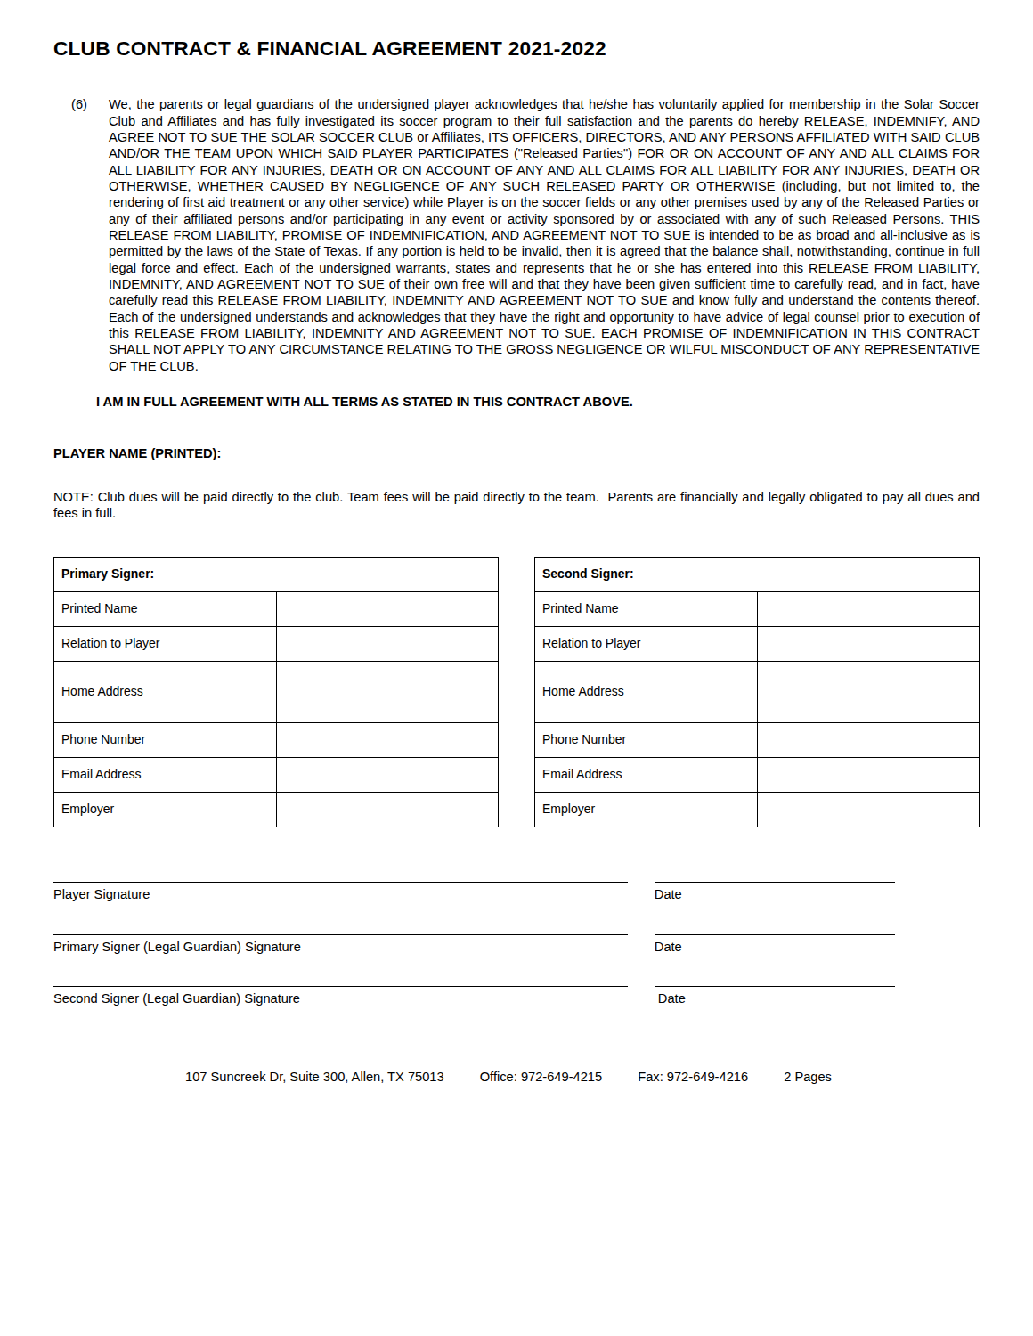CLUB CONTRACT & FINANCIAL AGREEMENT 2021-2022
(6)
We, the parents or legal guardians of the undersigned player acknowledges that he/she has voluntarily applied for membership in the Solar Soccer Club and Affiliates and has fully investigated its soccer program to their full satisfaction and the parents do hereby RELEASE, INDEMNIFY, AND AGREE NOT TO SUE THE SOLAR SOCCER CLUB or Affiliates, ITS OFFICERS, DIRECTORS, AND ANY PERSONS AFFILIATED WITH SAID CLUB AND/OR THE TEAM UPON WHICH SAID PLAYER PARTICIPATES ("Released Parties") FOR OR ON ACCOUNT OF ANY AND ALL CLAIMS FOR ALL LIABILITY FOR ANY INJURIES, DEATH OR ON ACCOUNT OF ANY AND ALL CLAIMS FOR ALL LIABILITY FOR ANY INJURIES, DEATH OR OTHERWISE, WHETHER CAUSED BY NEGLIGENCE OF ANY SUCH RELEASED PARTY OR OTHERWISE (including, but not limited to, the rendering of first aid treatment or any other service) while Player is on the soccer fields or any other premises used by any of the Released Parties or any of their affiliated persons and/or participating in any event or activity sponsored by or associated with any of such Released Persons. THIS RELEASE FROM LIABILITY, PROMISE OF INDEMNIFICATION, AND AGREEMENT NOT TO SUE is intended to be as broad and all-inclusive as is permitted by the laws of the State of Texas. If any portion is held to be invalid, then it is agreed that the balance shall, notwithstanding, continue in full legal force and effect. Each of the undersigned warrants, states and represents that he or she has entered into this RELEASE FROM LIABILITY, INDEMNITY, AND AGREEMENT NOT TO SUE of their own free will and that they have been given sufficient time to carefully read, and in fact, have carefully read this RELEASE FROM LIABILITY, INDEMNITY AND AGREEMENT NOT TO SUE and know fully and understand the contents thereof. Each of the undersigned understands and acknowledges that they have the right and opportunity to have advice of legal counsel prior to execution of this RELEASE FROM LIABILITY, INDEMNITY AND AGREEMENT NOT TO SUE. EACH PROMISE OF INDEMNIFICATION IN THIS CONTRACT SHALL NOT APPLY TO ANY CIRCUMSTANCE RELATING TO THE GROSS NEGLIGENCE OR WILFUL MISCONDUCT OF ANY REPRESENTATIVE OF THE CLUB.
I AM IN FULL AGREEMENT WITH ALL TERMS AS STATED IN THIS CONTRACT ABOVE.
PLAYER NAME (PRINTED): _______________________________________________________________________________
NOTE: Club dues will be paid directly to the club. Team fees will be paid directly to the team. Parents are financially and legally obligated to pay all dues and fees in full.
| Primary Signer: |
| --- |
| Printed Name | |
| Relation to Player | |
| Home Address | |
| Phone Number | |
| Email Address | |
| Employer | |
| Second Signer: |
| --- |
| Printed Name | |
| Relation to Player | |
| Home Address | |
| Phone Number | |
| Email Address | |
| Employer | |
Player Signature
Date
Primary Signer (Legal Guardian) Signature
Date
Second Signer (Legal Guardian) Signature
Date
107 Suncreek Dr, Suite 300, Allen, TX 75013 Office: 972-649-4215 Fax: 972-649-4216 2 Pages